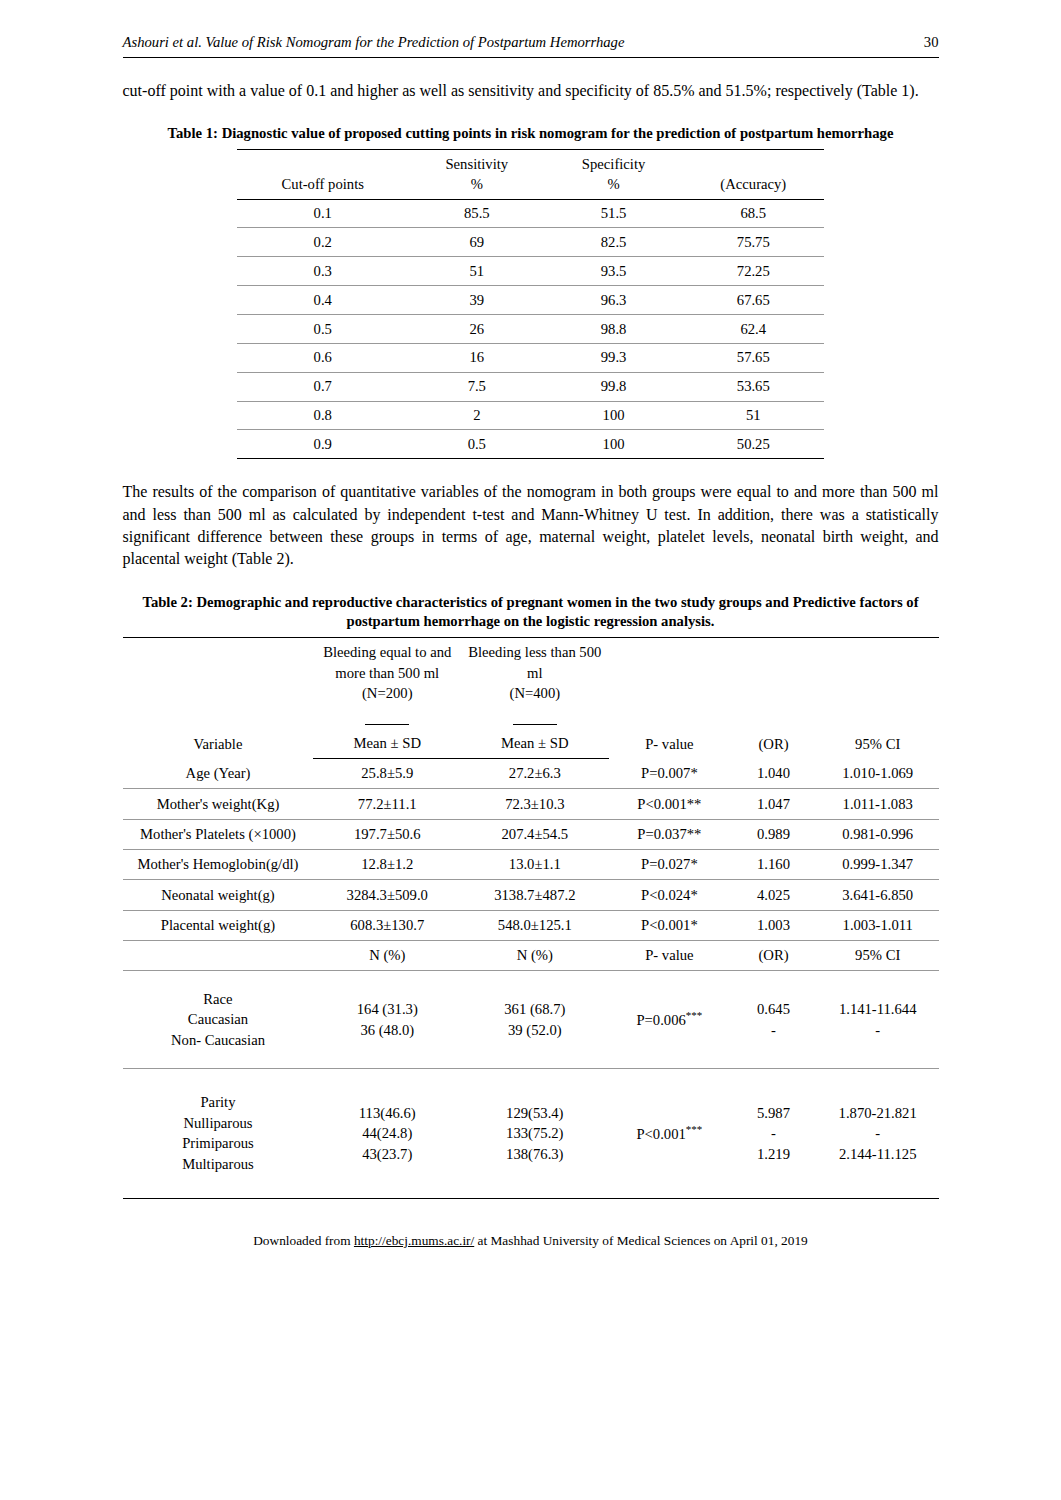Ashouri et al. Value of Risk Nomogram for the Prediction of Postpartum Hemorrhage 30
cut-off point with a value of 0.1 and higher as well as sensitivity and specificity of 85.5% and 51.5%; respectively (Table 1).
Table 1: Diagnostic value of proposed cutting points in risk nomogram for the prediction of postpartum hemorrhage
| Cut-off points | Sensitivity % | Specificity % | (Accuracy) |
| --- | --- | --- | --- |
| 0.1 | 85.5 | 51.5 | 68.5 |
| 0.2 | 69 | 82.5 | 75.75 |
| 0.3 | 51 | 93.5 | 72.25 |
| 0.4 | 39 | 96.3 | 67.65 |
| 0.5 | 26 | 98.8 | 62.4 |
| 0.6 | 16 | 99.3 | 57.65 |
| 0.7 | 7.5 | 99.8 | 53.65 |
| 0.8 | 2 | 100 | 51 |
| 0.9 | 0.5 | 100 | 50.25 |
The results of the comparison of quantitative variables of the nomogram in both groups were equal to and more than 500 ml and less than 500 ml as calculated by independent t-test and Mann-Whitney U test. In addition, there was a statistically significant difference between these groups in terms of age, maternal weight, platelet levels, neonatal birth weight, and placental weight (Table 2).
Table 2: Demographic and reproductive characteristics of pregnant women in the two study groups and Predictive factors of postpartum hemorrhage on the logistic regression analysis.
| Variable | Bleeding equal to and more than 500 ml (N=200) | Bleeding less than 500 ml (N=400) | P- value | (OR) | 95% CI |
| --- | --- | --- | --- | --- | --- |
| Mean ± SD | Mean ± SD |
| Age (Year) | 25.8±5.9 | 27.2±6.3 | P=0.007* | 1.040 | 1.010-1.069 |
| Mother's weight(Kg) | 77.2±11.1 | 72.3±10.3 | P<0.001** | 1.047 | 1.011-1.083 |
| Mother's Platelets (×1000) | 197.7±50.6 | 207.4±54.5 | P=0.037** | 0.989 | 0.981-0.996 |
| Mother's Hemoglobin(g/dl) | 12.8±1.2 | 13.0±1.1 | P=0.027* | 1.160 | 0.999-1.347 |
| Neonatal weight(g) | 3284.3±509.0 | 3138.7±487.2 | P<0.024* | 4.025 | 3.641-6.850 |
| Placental weight(g) | 608.3±130.7 | 548.0±125.1 | P<0.001* | 1.003 | 1.003-1.011 |
| | N (%) | N (%) | P- value | (OR) | 95% CI |
| Race Caucasian Non- Caucasian | 164 (31.3) 36 (48.0) | 361 (68.7) 39 (52.0) | P=0.006 *** | 0.645 - | 1.141-11.644 - |
| Parity Nulliparous Primiparous Multiparous | 113(46.6) 44(24.8) 43(23.7) | 129(53.4) 133(75.2) 138(76.3) | P<0.001 *** | 5.987 - 1.219 | 1.870-21.821 - 2.144-11.125 |
Downloaded from http://ebcj.mums.ac.ir/ at Mashhad University of Medical Sciences on April 01, 2019